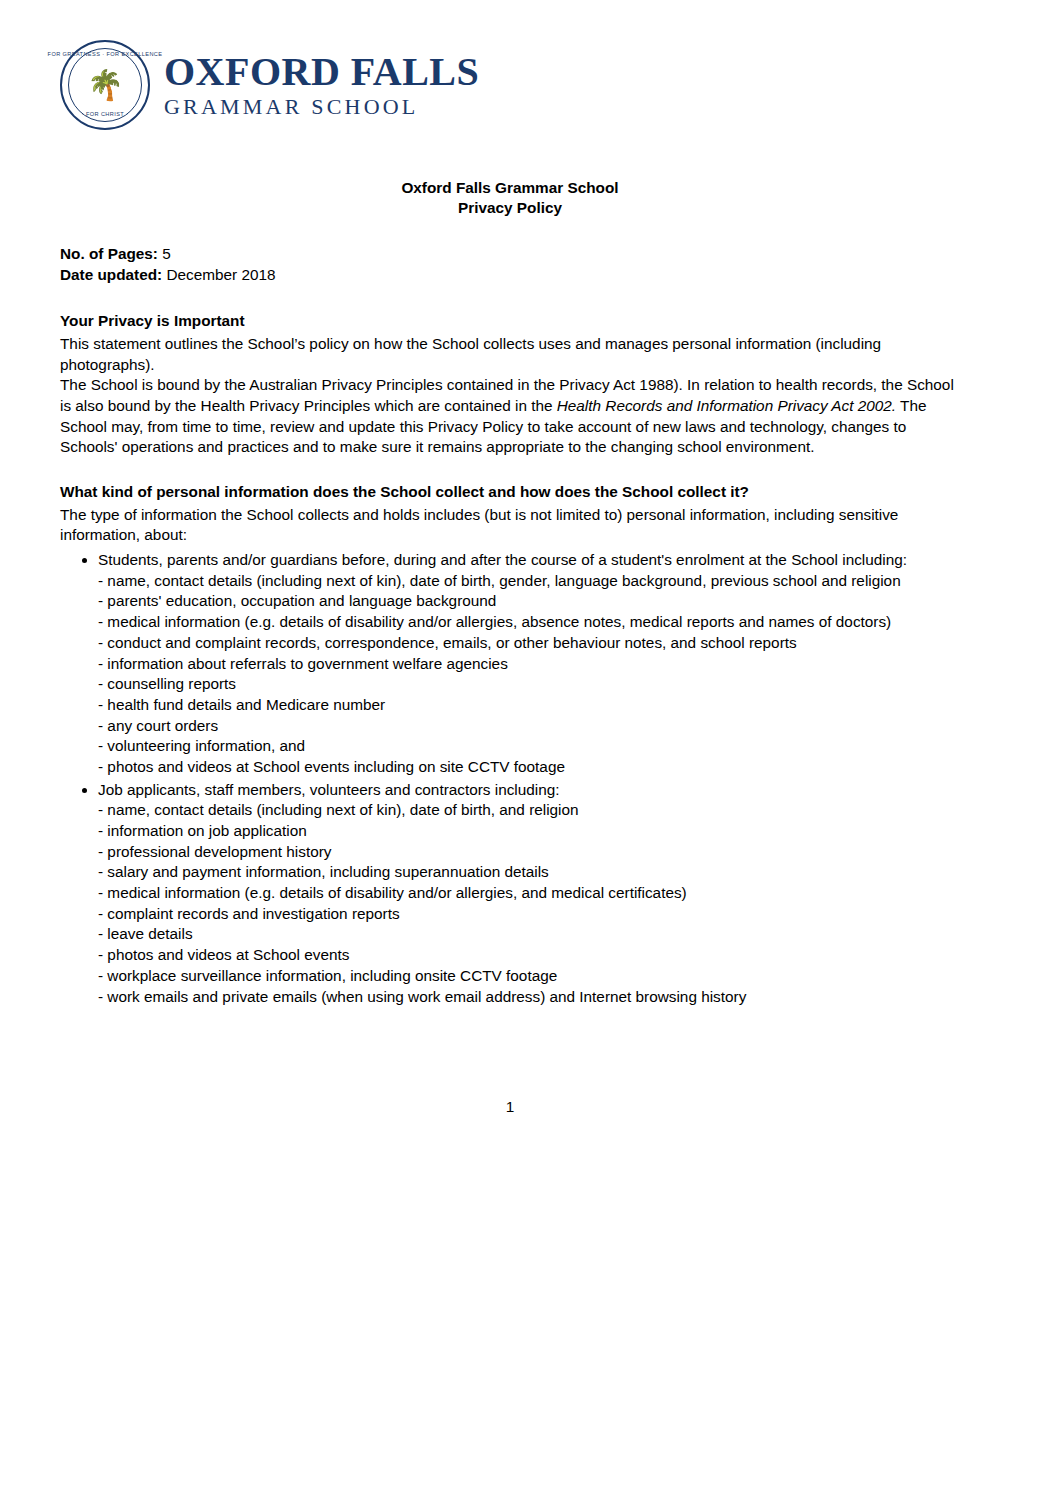FOR GREATNESS · FOR EXCELLENCE · FOR CHRIST ·
🌴
OXFORD FALLS
GRAMMAR SCHOOL
Oxford Falls Grammar School
Privacy Policy
No. of Pages: 5
Date updated: December 2018
Your Privacy is Important
This statement outlines the School’s policy on how the School collects uses and manages personal information (including photographs).
The School is bound by the Australian Privacy Principles contained in the Privacy Act 1988). In relation to health records, the School is also bound by the Health Privacy Principles which are contained in the Health Records and Information Privacy Act 2002. The School may, from time to time, review and update this Privacy Policy to take account of new laws and technology, changes to Schools' operations and practices and to make sure it remains appropriate to the changing school environment.
What kind of personal information does the School collect and how does the School collect it?
The type of information the School collects and holds includes (but is not limited to) personal information, including sensitive information, about:
Students, parents and/or guardians before, during and after the course of a student's enrolment at the School including:
- name, contact details (including next of kin), date of birth, gender, language background, previous school and religion
- parents' education, occupation and language background
- medical information (e.g. details of disability and/or allergies, absence notes, medical reports and names of doctors)
- conduct and complaint records, correspondence, emails, or other behaviour notes, and school reports
- information about referrals to government welfare agencies
- counselling reports
- health fund details and Medicare number
- any court orders
- volunteering information, and
- photos and videos at School events including on site CCTV footage
Job applicants, staff members, volunteers and contractors including:
- name, contact details (including next of kin), date of birth, and religion
- information on job application
- professional development history
- salary and payment information, including superannuation details
- medical information (e.g. details of disability and/or allergies, and medical certificates)
- complaint records and investigation reports
- leave details
- photos and videos at School events
- workplace surveillance information, including onsite CCTV footage
- work emails and private emails (when using work email address) and Internet browsing history
1